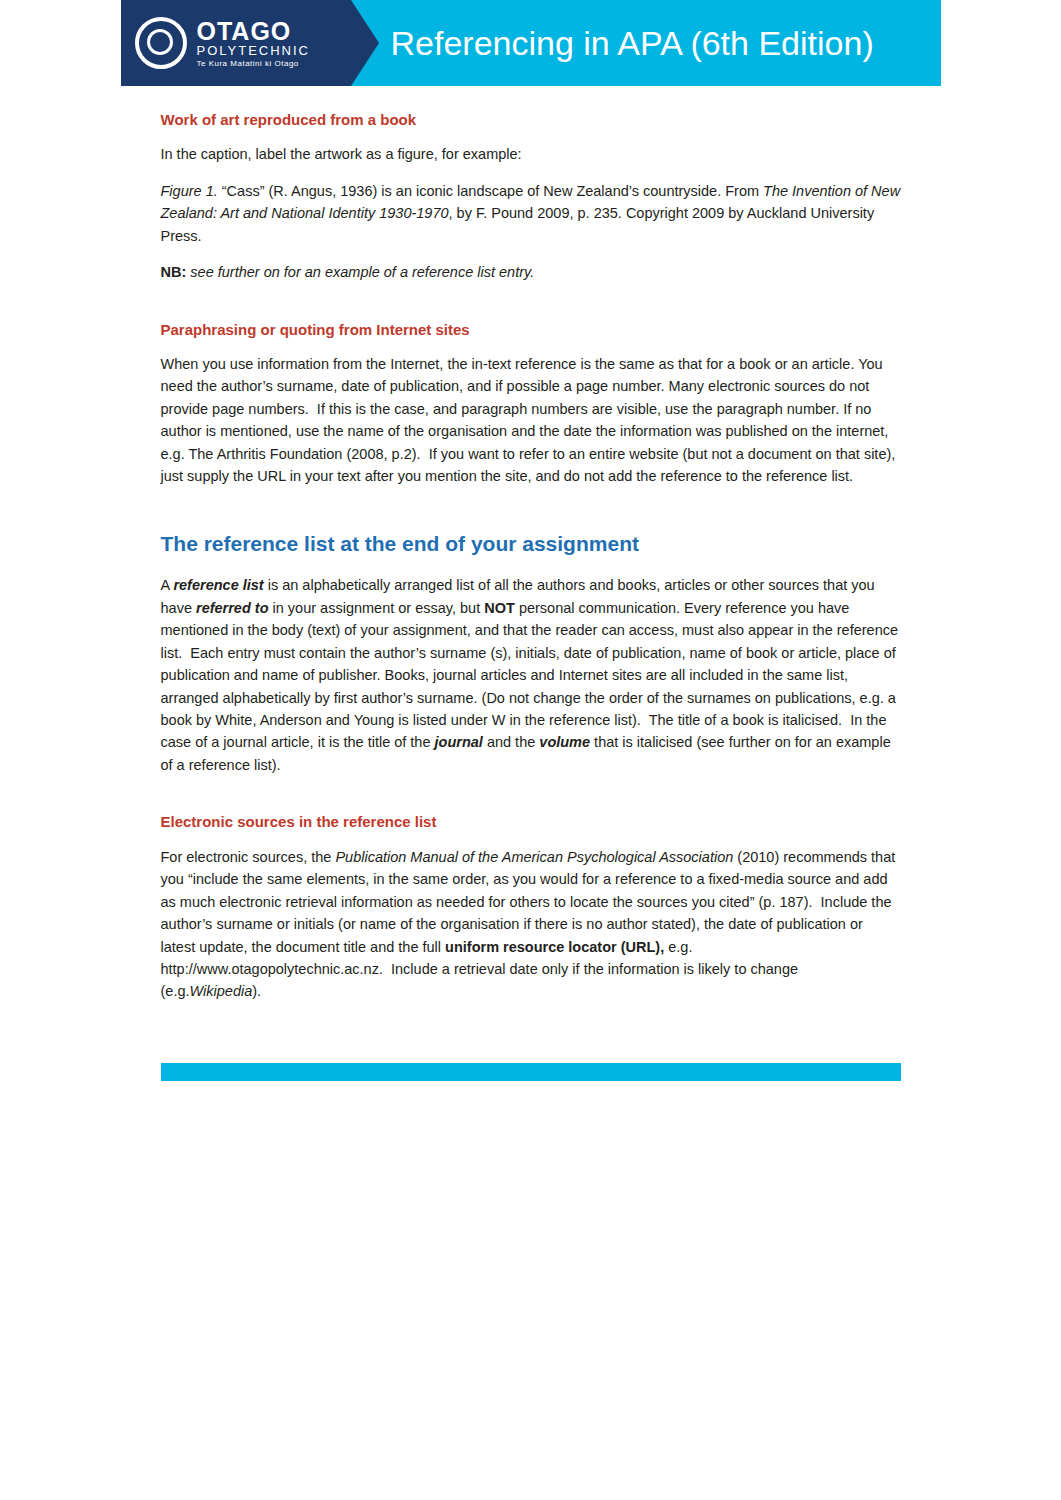OTAGO
POLYTECHNIC
Te Kura Matatini ki Otago
Referencing in APA (6th Edition)
Work of art reproduced from a book
In the caption, label the artwork as a figure, for example:
Figure 1. “Cass” (R. Angus, 1936) is an iconic landscape of New Zealand’s countryside. From The Invention of New Zealand: Art and National Identity 1930-1970, by F. Pound 2009, p. 235. Copyright 2009 by Auckland University Press.
NB: see further on for an example of a reference list entry.
Paraphrasing or quoting from Internet sites
When you use information from the Internet, the in-text reference is the same as that for a book or an article. You need the author’s surname, date of publication, and if possible a page number. Many electronic sources do not provide page numbers. If this is the case, and paragraph numbers are visible, use the paragraph number. If no author is mentioned, use the name of the organisation and the date the information was published on the internet, e.g. The Arthritis Foundation (2008, p.2). If you want to refer to an entire website (but not a document on that site), just supply the URL in your text after you mention the site, and do not add the reference to the reference list.
The reference list at the end of your assignment
A reference list is an alphabetically arranged list of all the authors and books, articles or other sources that you have referred to in your assignment or essay, but NOT personal communication. Every reference you have mentioned in the body (text) of your assignment, and that the reader can access, must also appear in the reference list. Each entry must contain the author’s surname (s), initials, date of publication, name of book or article, place of publication and name of publisher. Books, journal articles and Internet sites are all included in the same list, arranged alphabetically by first author’s surname. (Do not change the order of the surnames on publications, e.g. a book by White, Anderson and Young is listed under W in the reference list). The title of a book is italicised. In the case of a journal article, it is the title of the journal and the volume that is italicised (see further on for an example of a reference list).
Electronic sources in the reference list
For electronic sources, the Publication Manual of the American Psychological Association (2010) recommends that you “include the same elements, in the same order, as you would for a reference to a fixed-media source and add as much electronic retrieval information as needed for others to locate the sources you cited” (p. 187). Include the author’s surname or initials (or name of the organisation if there is no author stated), the date of publication or latest update, the document title and the full uniform resource locator (URL), e.g. http://www.otagopolytechnic.ac.nz. Include a retrieval date only if the information is likely to change (e.g.Wikipedia).